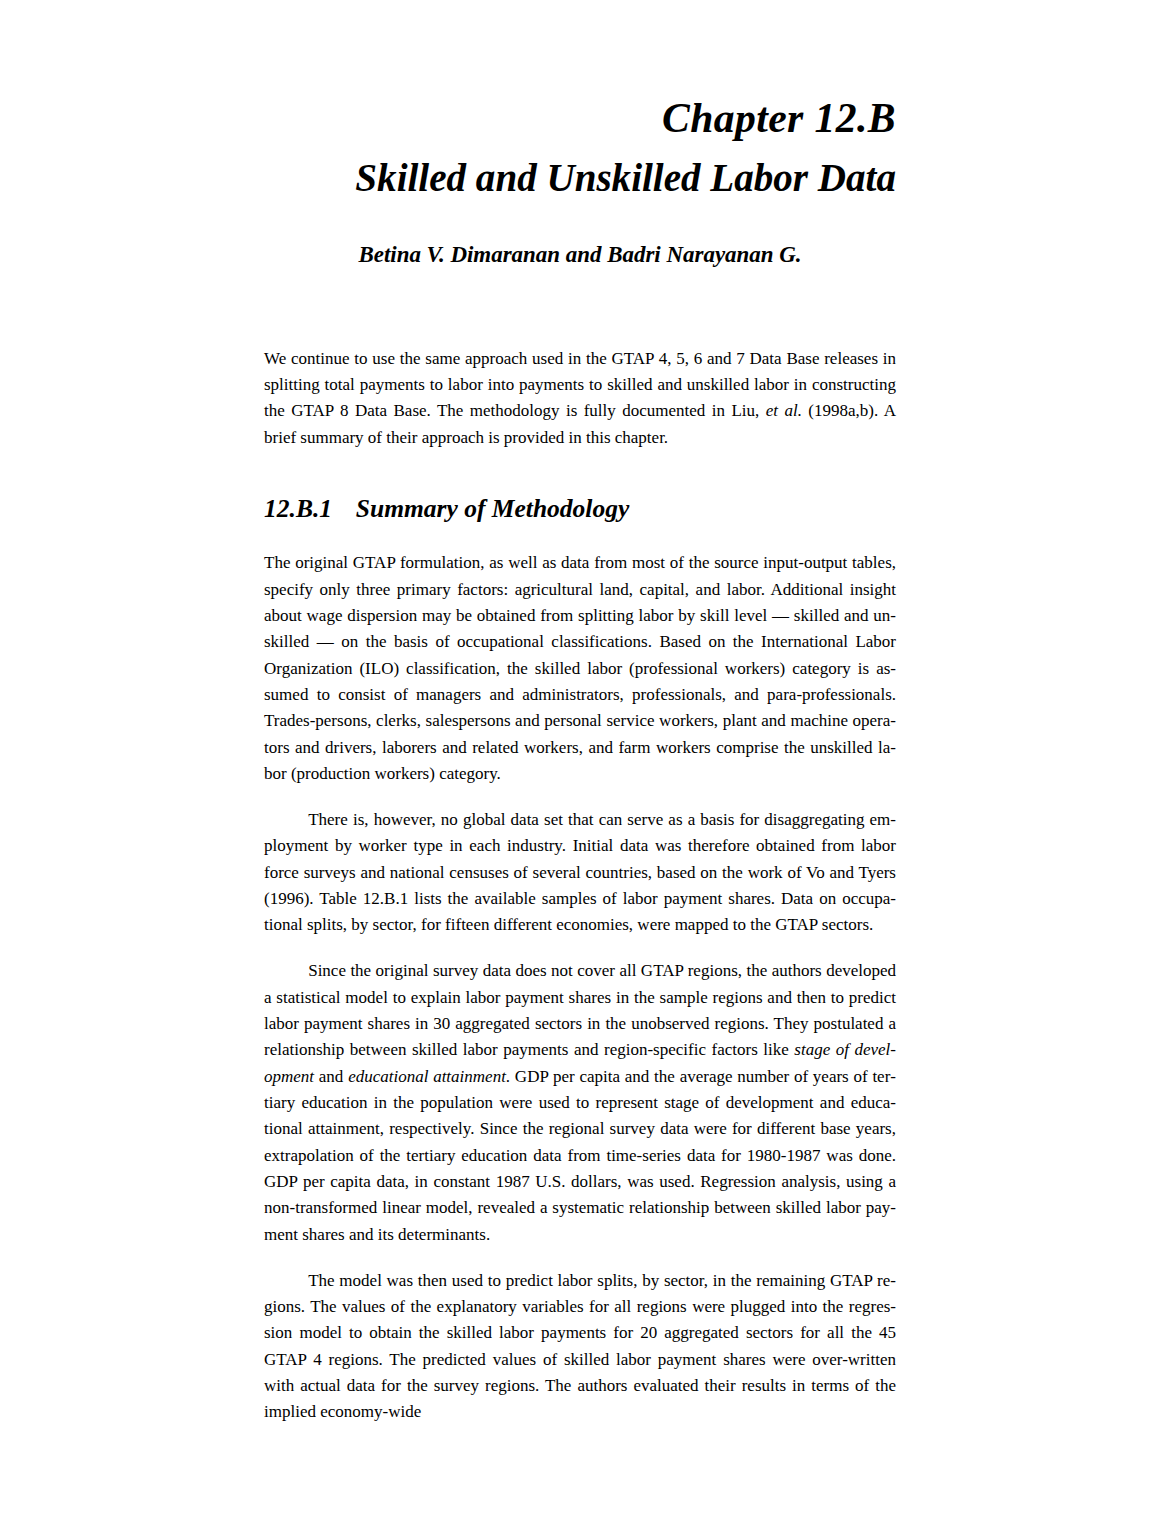Chapter 12.B
Skilled and Unskilled Labor Data
Betina V. Dimaranan and Badri Narayanan G.
We continue to use the same approach used in the GTAP 4, 5, 6 and 7 Data Base releases in splitting total payments to labor into payments to skilled and unskilled labor in constructing the GTAP 8 Data Base. The methodology is fully documented in Liu, et al. (1998a,b). A brief summary of their approach is provided in this chapter.
12.B.1 Summary of Methodology
The original GTAP formulation, as well as data from most of the source input-output tables, specify only three primary factors: agricultural land, capital, and labor. Additional insight about wage dispersion may be obtained from splitting labor by skill level — skilled and unskilled — on the basis of occupational classifications. Based on the International Labor Organization (ILO) classification, the skilled labor (professional workers) category is assumed to consist of managers and administrators, professionals, and para-professionals. Trades-persons, clerks, salespersons and personal service workers, plant and machine operators and drivers, laborers and related workers, and farm workers comprise the unskilled labor (production workers) category.
There is, however, no global data set that can serve as a basis for disaggregating employment by worker type in each industry. Initial data was therefore obtained from labor force surveys and national censuses of several countries, based on the work of Vo and Tyers (1996). Table 12.B.1 lists the available samples of labor payment shares. Data on occupational splits, by sector, for fifteen different economies, were mapped to the GTAP sectors.
Since the original survey data does not cover all GTAP regions, the authors developed a statistical model to explain labor payment shares in the sample regions and then to predict labor payment shares in 30 aggregated sectors in the unobserved regions. They postulated a relationship between skilled labor payments and region-specific factors like stage of development and educational attainment. GDP per capita and the average number of years of tertiary education in the population were used to represent stage of development and educational attainment, respectively. Since the regional survey data were for different base years, extrapolation of the tertiary education data from time-series data for 1980-1987 was done. GDP per capita data, in constant 1987 U.S. dollars, was used. Regression analysis, using a non-transformed linear model, revealed a systematic relationship between skilled labor payment shares and its determinants.
The model was then used to predict labor splits, by sector, in the remaining GTAP regions. The values of the explanatory variables for all regions were plugged into the regression model to obtain the skilled labor payments for 20 aggregated sectors for all the 45 GTAP 4 regions. The predicted values of skilled labor payment shares were over-written with actual data for the survey regions. The authors evaluated their results in terms of the implied economy-wide